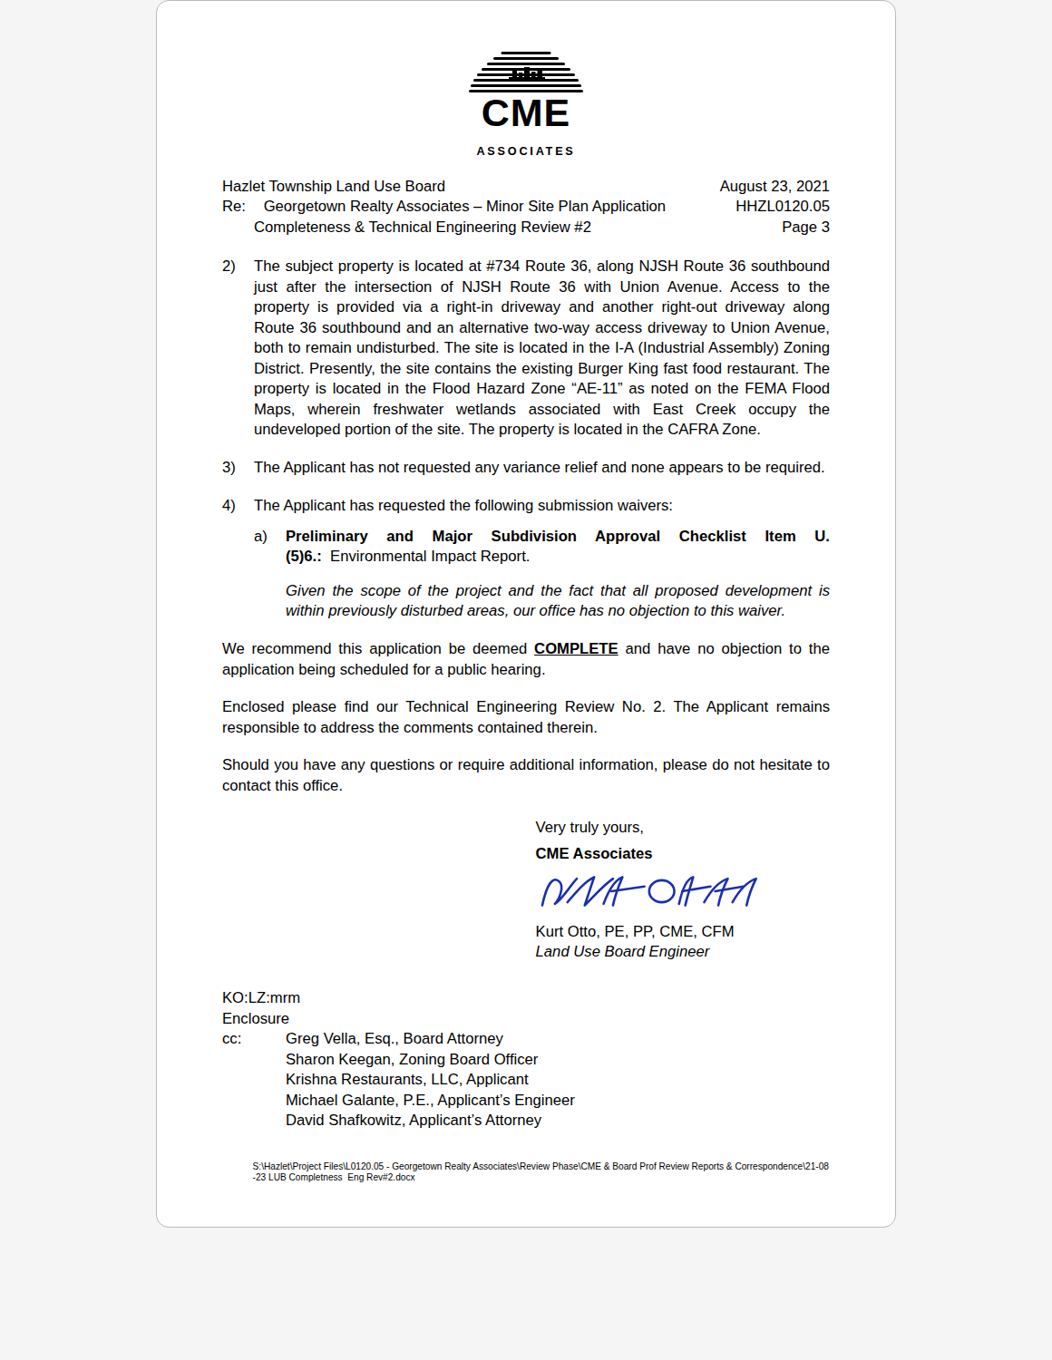CME
ASSOCIATES
| Hazlet Township Land Use Board | August 23, 2021 |
| Re: Georgetown Realty Associates – Minor Site Plan Application | HHZL0120.05 |
| Completeness & Technical Engineering Review #2 | Page 3 |
2) The subject property is located at #734 Route 36, along NJSH Route 36 southbound just after the intersection of NJSH Route 36 with Union Avenue. Access to the property is provided via a right-in driveway and another right-out driveway along Route 36 southbound and an alternative two-way access driveway to Union Avenue, both to remain undisturbed. The site is located in the I-A (Industrial Assembly) Zoning District. Presently, the site contains the existing Burger King fast food restaurant. The property is located in the Flood Hazard Zone “AE-11” as noted on the FEMA Flood Maps, wherein freshwater wetlands associated with East Creek occupy the undeveloped portion of the site. The property is located in the CAFRA Zone.
3) The Applicant has not requested any variance relief and none appears to be required.
4) The Applicant has requested the following submission waivers:
a) Preliminary and Major Subdivision Approval Checklist Item U.(5)6.: Environmental Impact Report.
Given the scope of the project and the fact that all proposed development is within previously disturbed areas, our office has no objection to this waiver.
We recommend this application be deemed COMPLETE and have no objection to the application being scheduled for a public hearing.
Enclosed please find our Technical Engineering Review No. 2. The Applicant remains responsible to address the comments contained therein.
Should you have any questions or require additional information, please do not hesitate to contact this office.
Very truly yours,
CME Associates
Kurt Otto, PE, PP, CME, CFM
Land Use Board Engineer
KO:LZ:mrm
Enclosure
cc: Greg Vella, Esq., Board Attorney
Sharon Keegan, Zoning Board Officer
Krishna Restaurants, LLC, Applicant
Michael Galante, P.E., Applicant’s Engineer
David Shafkowitz, Applicant’s Attorney
S:\Hazlet\Project Files\L0120.05 - Georgetown Realty Associates\Review Phase\CME & Board Prof Review Reports & Correspondence\21-08-23 LUB Completness Eng Rev#2.docx